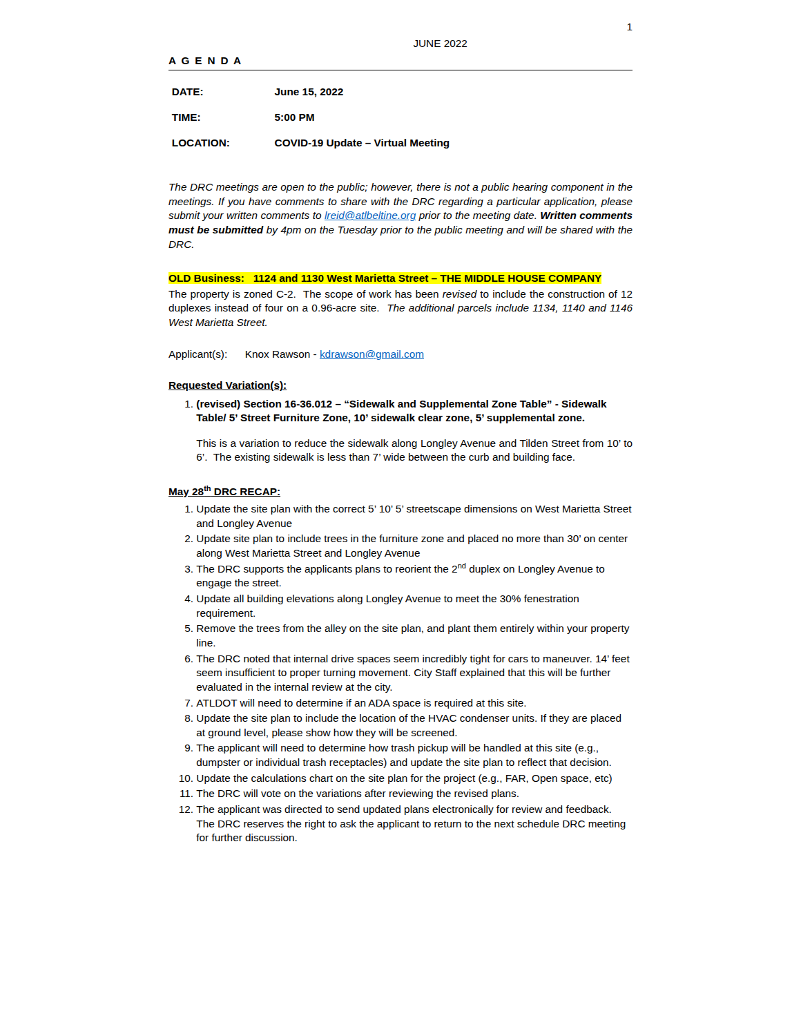1
JUNE 2022
A G E N D A
| DATE: | June 15, 2022 |
| TIME: | 5:00 PM |
| LOCATION: | COVID-19 Update – Virtual Meeting |
The DRC meetings are open to the public; however, there is not a public hearing component in the meetings. If you have comments to share with the DRC regarding a particular application, please submit your written comments to lreid@atlbeltine.org prior to the meeting date. Written comments must be submitted by 4pm on the Tuesday prior to the public meeting and will be shared with the DRC.
OLD Business: 1124 and 1130 West Marietta Street – THE MIDDLE HOUSE COMPANY
The property is zoned C-2. The scope of work has been revised to include the construction of 12 duplexes instead of four on a 0.96-acre site. The additional parcels include 1134, 1140 and 1146 West Marietta Street.
Applicant(s): Knox Rawson - kdrawson@gmail.com
Requested Variation(s):
(revised) Section 16-36.012 – “Sidewalk and Supplemental Zone Table” - Sidewalk Table/ 5’ Street Furniture Zone, 10’ sidewalk clear zone, 5’ supplemental zone.
This is a variation to reduce the sidewalk along Longley Avenue and Tilden Street from 10’ to 6’. The existing sidewalk is less than 7’ wide between the curb and building face.
May 28th DRC RECAP:
Update the site plan with the correct 5’ 10’ 5’ streetscape dimensions on West Marietta Street and Longley Avenue
Update site plan to include trees in the furniture zone and placed no more than 30’ on center along West Marietta Street and Longley Avenue
The DRC supports the applicants plans to reorient the 2nd duplex on Longley Avenue to engage the street.
Update all building elevations along Longley Avenue to meet the 30% fenestration requirement.
Remove the trees from the alley on the site plan, and plant them entirely within your property line.
The DRC noted that internal drive spaces seem incredibly tight for cars to maneuver. 14’ feet seem insufficient to proper turning movement. City Staff explained that this will be further evaluated in the internal review at the city.
ATLDOT will need to determine if an ADA space is required at this site.
Update the site plan to include the location of the HVAC condenser units. If they are placed at ground level, please show how they will be screened.
The applicant will need to determine how trash pickup will be handled at this site (e.g., dumpster or individual trash receptacles) and update the site plan to reflect that decision.
Update the calculations chart on the site plan for the project (e.g., FAR, Open space, etc)
The DRC will vote on the variations after reviewing the revised plans.
The applicant was directed to send updated plans electronically for review and feedback. The DRC reserves the right to ask the applicant to return to the next schedule DRC meeting for further discussion.